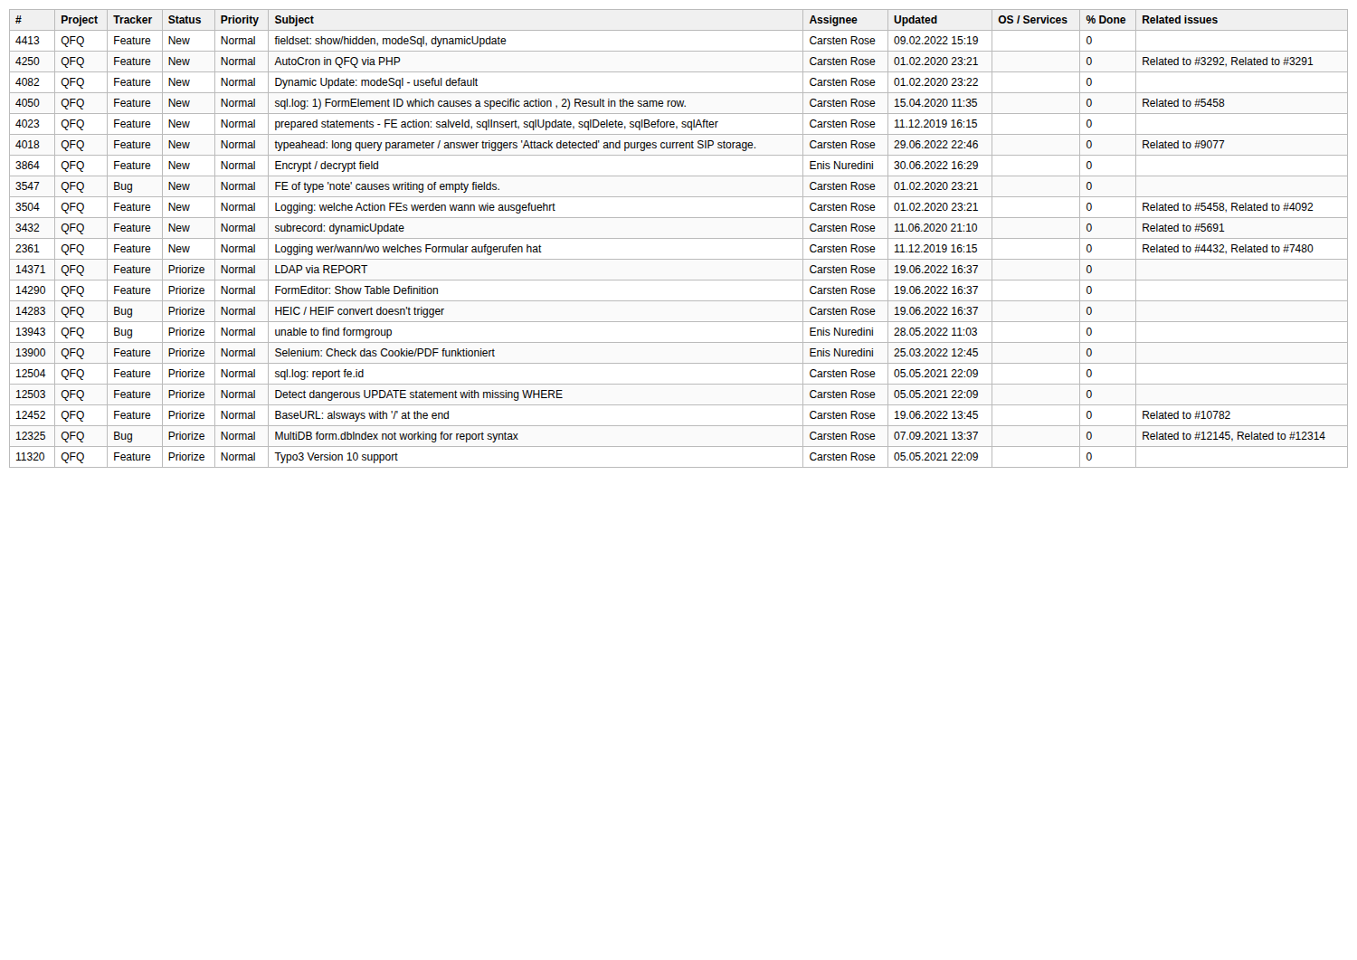| # | Project | Tracker | Status | Priority | Subject | Assignee | Updated | OS / Services | % Done | Related issues |
| --- | --- | --- | --- | --- | --- | --- | --- | --- | --- | --- |
| 4413 | QFQ | Feature | New | Normal | fieldset: show/hidden, modeSql, dynamicUpdate | Carsten Rose | 09.02.2022 15:19 | | 0 | |
| 4250 | QFQ | Feature | New | Normal | AutoCron in QFQ via PHP | Carsten Rose | 01.02.2020 23:21 | | 0 | Related to #3292, Related to #3291 |
| 4082 | QFQ | Feature | New | Normal | Dynamic Update: modeSql - useful default | Carsten Rose | 01.02.2020 23:22 | | 0 | |
| 4050 | QFQ | Feature | New | Normal | sql.log: 1) FormElement ID which causes a specific action , 2) Result in the same row. | Carsten Rose | 15.04.2020 11:35 | | 0 | Related to #5458 |
| 4023 | QFQ | Feature | New | Normal | prepared statements - FE action: salveId, sqlInsert, sqlUpdate, sqlDelete, sqlBefore, sqlAfter | Carsten Rose | 11.12.2019 16:15 | | 0 | |
| 4018 | QFQ | Feature | New | Normal | typeahead: long query parameter / answer triggers 'Attack detected' and purges current SIP storage. | Carsten Rose | 29.06.2022 22:46 | | 0 | Related to #9077 |
| 3864 | QFQ | Feature | New | Normal | Encrypt / decrypt field | Enis Nuredini | 30.06.2022 16:29 | | 0 | |
| 3547 | QFQ | Bug | New | Normal | FE of type 'note' causes writing of empty fields. | Carsten Rose | 01.02.2020 23:21 | | 0 | |
| 3504 | QFQ | Feature | New | Normal | Logging: welche Action FEs werden wann wie ausgefuehrt | Carsten Rose | 01.02.2020 23:21 | | 0 | Related to #5458, Related to #4092 |
| 3432 | QFQ | Feature | New | Normal | subrecord: dynamicUpdate | Carsten Rose | 11.06.2020 21:10 | | 0 | Related to #5691 |
| 2361 | QFQ | Feature | New | Normal | Logging wer/wann/wo welches Formular aufgerufen hat | Carsten Rose | 11.12.2019 16:15 | | 0 | Related to #4432, Related to #7480 |
| 14371 | QFQ | Feature | Priorize | Normal | LDAP via REPORT | Carsten Rose | 19.06.2022 16:37 | | 0 | |
| 14290 | QFQ | Feature | Priorize | Normal | FormEditor: Show Table Definition | Carsten Rose | 19.06.2022 16:37 | | 0 | |
| 14283 | QFQ | Bug | Priorize | Normal | HEIC / HEIF convert doesn't trigger | Carsten Rose | 19.06.2022 16:37 | | 0 | |
| 13943 | QFQ | Bug | Priorize | Normal | unable to find formgroup | Enis Nuredini | 28.05.2022 11:03 | | 0 | |
| 13900 | QFQ | Feature | Priorize | Normal | Selenium: Check das Cookie/PDF funktioniert | Enis Nuredini | 25.03.2022 12:45 | | 0 | |
| 12504 | QFQ | Feature | Priorize | Normal | sql.log: report fe.id | Carsten Rose | 05.05.2021 22:09 | | 0 | |
| 12503 | QFQ | Feature | Priorize | Normal | Detect dangerous UPDATE statement with missing WHERE | Carsten Rose | 05.05.2021 22:09 | | 0 | |
| 12452 | QFQ | Feature | Priorize | Normal | BaseURL: alsways with '/' at the end | Carsten Rose | 19.06.2022 13:45 | | 0 | Related to #10782 |
| 12325 | QFQ | Bug | Priorize | Normal | MultiDB form.dblndex not working for report syntax | Carsten Rose | 07.09.2021 13:37 | | 0 | Related to #12145, Related to #12314 |
| 11320 | QFQ | Feature | Priorize | Normal | Typo3 Version 10 support | Carsten Rose | 05.05.2021 22:09 | | 0 | |